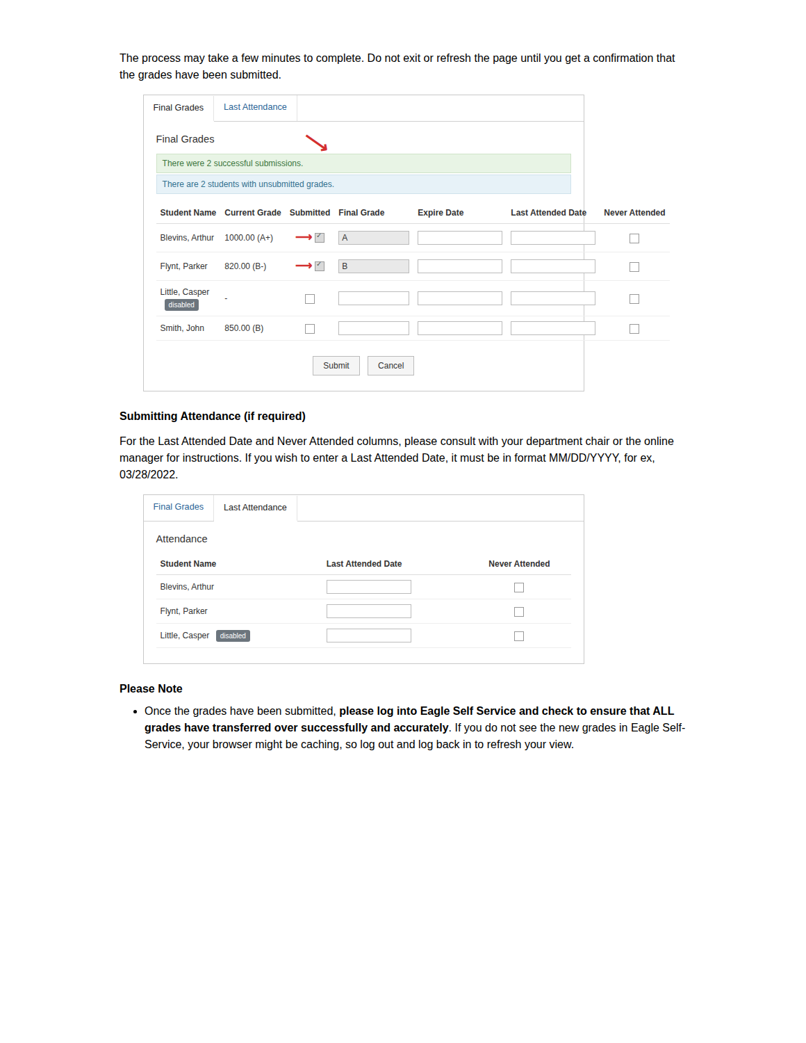The process may take a few minutes to complete. Do not exit or refresh the page until you get a confirmation that the grades have been submitted.
Final Grades
Last Attendance
⟶
Final Grades
There were 2 successful submissions.
There are 2 students with unsubmitted grades.
| Student Name | Current Grade | Submitted | Final Grade | Expire Date | Last Attended Date | Never Attended |
| --- | --- | --- | --- | --- | --- | --- |
| Blevins, Arthur | 1000.00 (A+) | ⟶ | A | | | |
| Flynt, Parker | 820.00 (B-) | ⟶ | B | | | |
| Little, Casper disabled | - | | | | | |
| Smith, John | 850.00 (B) | | | | | |
Submit Cancel
Submitting Attendance (if required)
For the Last Attended Date and Never Attended columns, please consult with your department chair or the online manager for instructions. If you wish to enter a Last Attended Date, it must be in format MM/DD/YYYY, for ex, 03/28/2022.
Final Grades
Last Attendance
Attendance
| Student Name | Last Attended Date | Never Attended |
| --- | --- | --- |
| Blevins, Arthur | | |
| Flynt, Parker | | |
| Little, Casper disabled | | |
Please Note
Once the grades have been submitted, please log into Eagle Self Service and check to ensure that ALL grades have transferred over successfully and accurately. If you do not see the new grades in Eagle Self-Service, your browser might be caching, so log out and log back in to refresh your view.